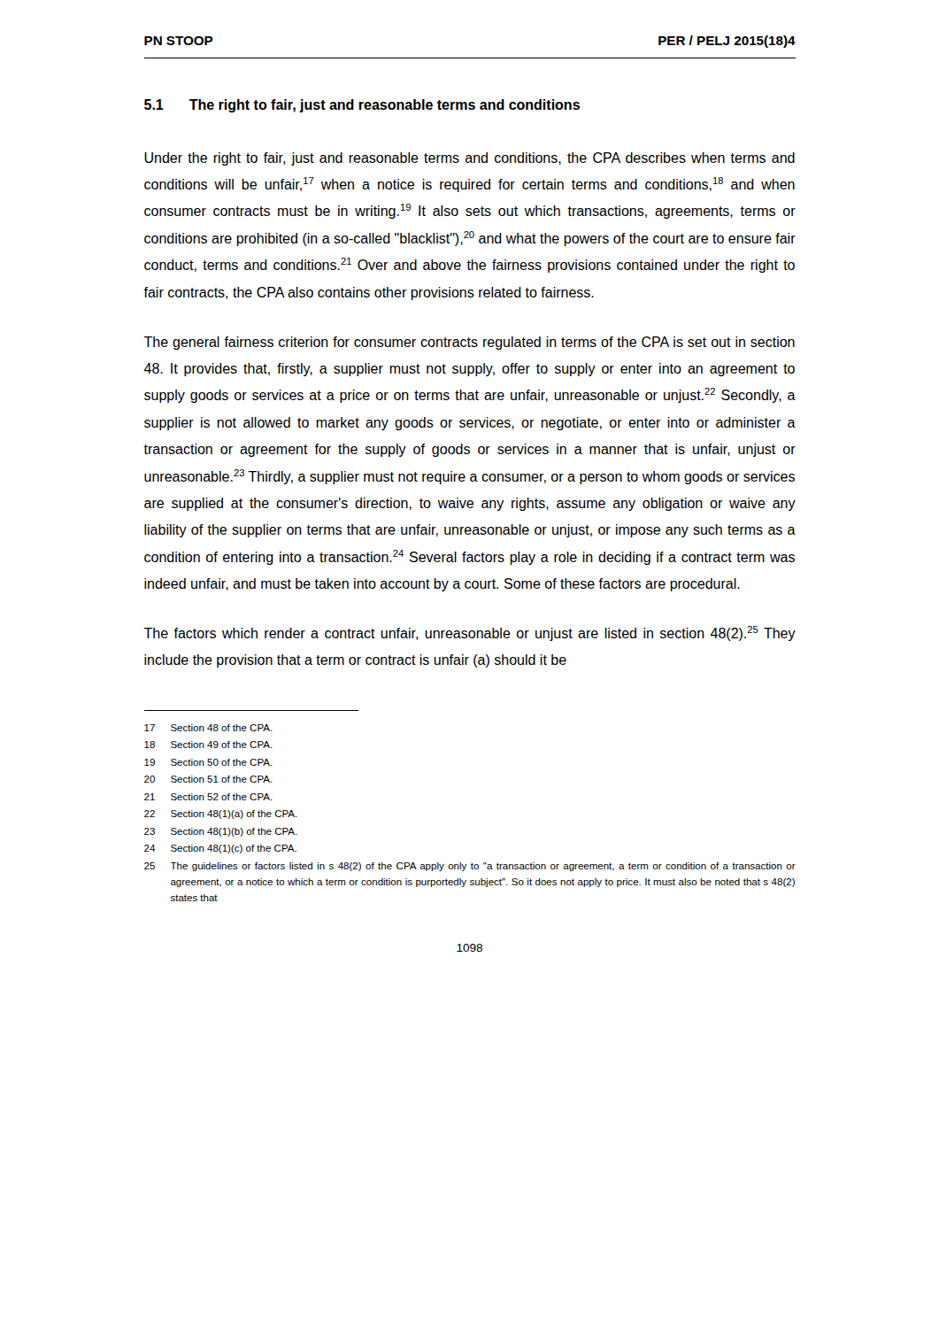PN STOOP PER / PELJ 2015(18)4
5.1 The right to fair, just and reasonable terms and conditions
Under the right to fair, just and reasonable terms and conditions, the CPA describes when terms and conditions will be unfair,17 when a notice is required for certain terms and conditions,18 and when consumer contracts must be in writing.19 It also sets out which transactions, agreements, terms or conditions are prohibited (in a so-called "blacklist"),20 and what the powers of the court are to ensure fair conduct, terms and conditions.21 Over and above the fairness provisions contained under the right to fair contracts, the CPA also contains other provisions related to fairness.
The general fairness criterion for consumer contracts regulated in terms of the CPA is set out in section 48. It provides that, firstly, a supplier must not supply, offer to supply or enter into an agreement to supply goods or services at a price or on terms that are unfair, unreasonable or unjust.22 Secondly, a supplier is not allowed to market any goods or services, or negotiate, or enter into or administer a transaction or agreement for the supply of goods or services in a manner that is unfair, unjust or unreasonable.23 Thirdly, a supplier must not require a consumer, or a person to whom goods or services are supplied at the consumer's direction, to waive any rights, assume any obligation or waive any liability of the supplier on terms that are unfair, unreasonable or unjust, or impose any such terms as a condition of entering into a transaction.24 Several factors play a role in deciding if a contract term was indeed unfair, and must be taken into account by a court. Some of these factors are procedural.
The factors which render a contract unfair, unreasonable or unjust are listed in section 48(2).25 They include the provision that a term or contract is unfair (a) should it be
17 Section 48 of the CPA.
18 Section 49 of the CPA.
19 Section 50 of the CPA.
20 Section 51 of the CPA.
21 Section 52 of the CPA.
22 Section 48(1)(a) of the CPA.
23 Section 48(1)(b) of the CPA.
24 Section 48(1)(c) of the CPA.
25 The guidelines or factors listed in s 48(2) of the CPA apply only to "a transaction or agreement, a term or condition of a transaction or agreement, or a notice to which a term or condition is purportedly subject". So it does not apply to price. It must also be noted that s 48(2) states that
1098